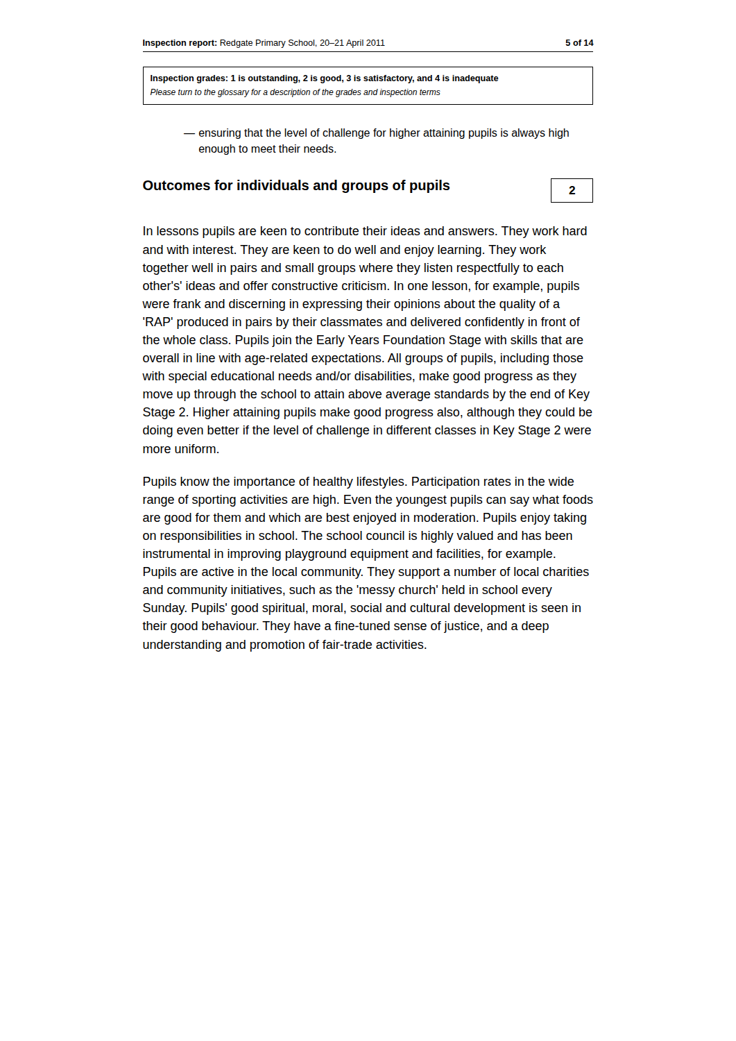Inspection report: Redgate Primary School, 20–21 April 2011
5 of 14
Inspection grades: 1 is outstanding, 2 is good, 3 is satisfactory, and 4 is inadequate
Please turn to the glossary for a description of the grades and inspection terms
ensuring that the level of challenge for higher attaining pupils is always high enough to meet their needs.
Outcomes for individuals and groups of pupils
2
In lessons pupils are keen to contribute their ideas and answers. They work hard and with interest. They are keen to do well and enjoy learning. They work together well in pairs and small groups where they listen respectfully to each other's' ideas and offer constructive criticism. In one lesson, for example, pupils were frank and discerning in expressing their opinions about the quality of a 'RAP' produced in pairs by their classmates and delivered confidently in front of the whole class. Pupils join the Early Years Foundation Stage with skills that are overall in line with age-related expectations. All groups of pupils, including those with special educational needs and/or disabilities, make good progress as they move up through the school to attain above average standards by the end of Key Stage 2. Higher attaining pupils make good progress also, although they could be doing even better if the level of challenge in different classes in Key Stage 2 were more uniform.
Pupils know the importance of healthy lifestyles. Participation rates in the wide range of sporting activities are high. Even the youngest pupils can say what foods are good for them and which are best enjoyed in moderation. Pupils enjoy taking on responsibilities in school. The school council is highly valued and has been instrumental in improving playground equipment and facilities, for example. Pupils are active in the local community. They support a number of local charities and community initiatives, such as the 'messy church' held in school every Sunday. Pupils' good spiritual, moral, social and cultural development is seen in their good behaviour. They have a fine-tuned sense of justice, and a deep understanding and promotion of fair-trade activities.